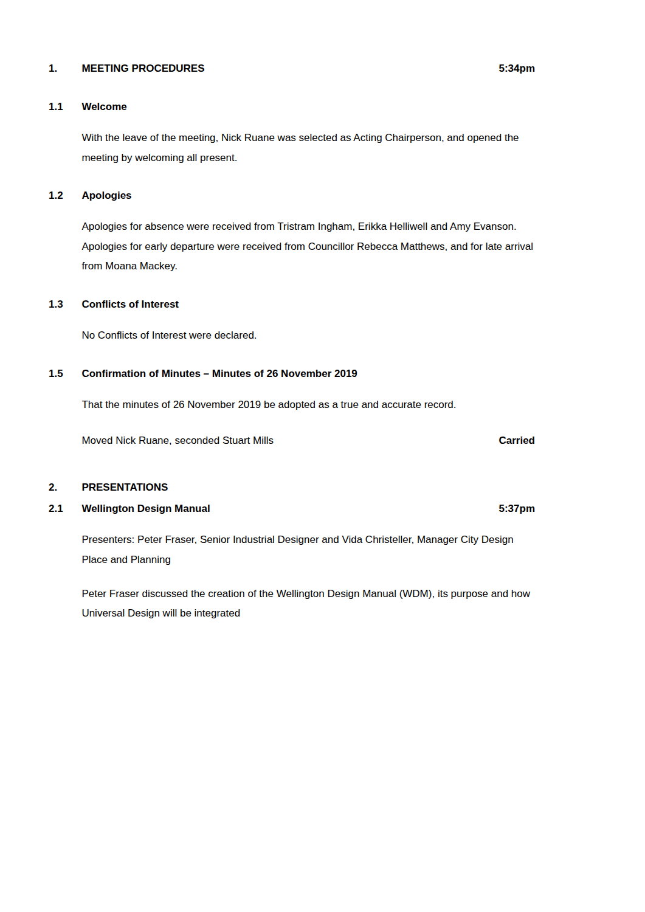1. MEETING PROCEDURES 5:34pm
1.1 Welcome
With the leave of the meeting, Nick Ruane was selected as Acting Chairperson, and opened the meeting by welcoming all present.
1.2 Apologies
Apologies for absence were received from Tristram Ingham, Erikka Helliwell and Amy Evanson. Apologies for early departure were received from Councillor Rebecca Matthews, and for late arrival from Moana Mackey.
1.3 Conflicts of Interest
No Conflicts of Interest were declared.
1.5 Confirmation of Minutes – Minutes of 26 November 2019
That the minutes of 26 November 2019 be adopted as a true and accurate record.
Moved Nick Ruane, seconded Stuart Mills Carried
2. PRESENTATIONS
2.1 Wellington Design Manual 5:37pm
Presenters: Peter Fraser, Senior Industrial Designer and Vida Christeller, Manager City Design Place and Planning
Peter Fraser discussed the creation of the Wellington Design Manual (WDM), its purpose and how Universal Design will be integrated